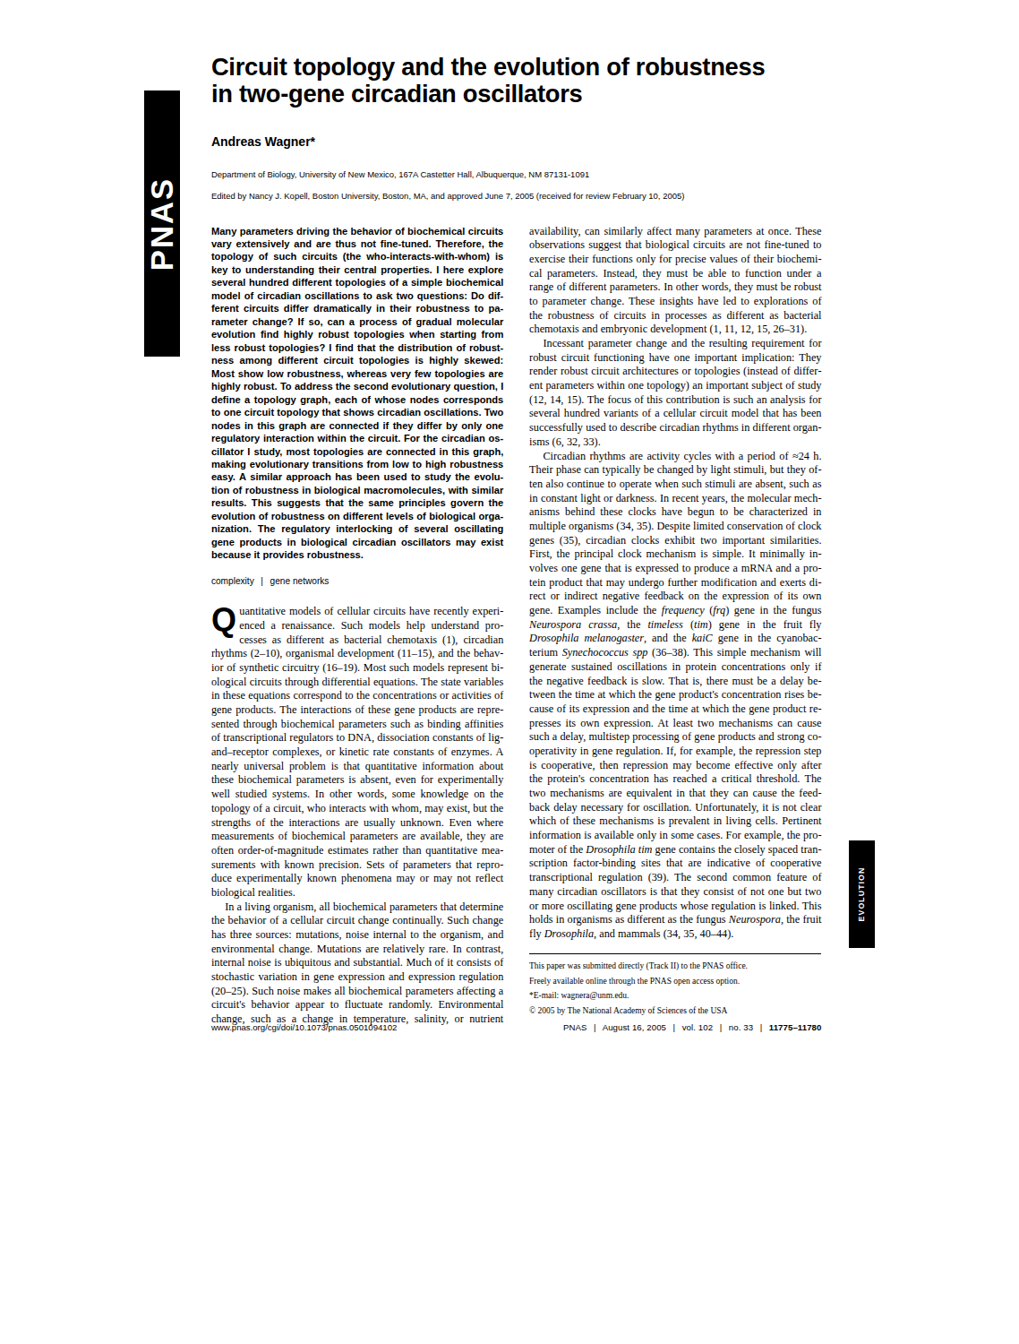PNAS
EVOLUTION
Circuit topology and the evolution of robustness
in two-gene circadian oscillators
Andreas Wagner*
Department of Biology, University of New Mexico, 167A Castetter Hall, Albuquerque, NM 87131-1091
Edited by Nancy J. Kopell, Boston University, Boston, MA, and approved June 7, 2005 (received for review February 10, 2005)
Many parameters driving the behavior of biochemical circuits vary extensively and are thus not fine-tuned. Therefore, the topology of such circuits (the who-interacts-with-whom) is key to understanding their central properties. I here explore several hundred different topologies of a simple biochemical model of circadian oscillations to ask two questions: Do different circuits differ dramatically in their robustness to parameter change? If so, can a process of gradual molecular evolution find highly robust topologies when starting from less robust topologies? I find that the distribution of robustness among different circuit topologies is highly skewed: Most show low robustness, whereas very few topologies are highly robust. To address the second evolutionary question, I define a topology graph, each of whose nodes corresponds to one circuit topology that shows circadian oscillations. Two nodes in this graph are connected if they differ by only one regulatory interaction within the circuit. For the circadian oscillator I study, most topologies are connected in this graph, making evolutionary transitions from low to high robustness easy. A similar approach has been used to study the evolution of robustness in biological macromolecules, with similar results. This suggests that the same principles govern the evolution of robustness on different levels of biological organization. The regulatory interlocking of several oscillating gene products in biological circadian oscillators may exist because it provides robustness.
complexity | gene networks
Quantitative models of cellular circuits have recently experienced a renaissance. Such models help understand processes as different as bacterial chemotaxis (1), circadian rhythms (2–10), organismal development (11–15), and the behavior of synthetic circuitry (16–19). Most such models represent biological circuits through differential equations. The state variables in these equations correspond to the concentrations or activities of gene products. The interactions of these gene products are represented through biochemical parameters such as binding affinities of transcriptional regulators to DNA, dissociation constants of ligand–receptor complexes, or kinetic rate constants of enzymes. A nearly universal problem is that quantitative information about these biochemical parameters is absent, even for experimentally well studied systems. In other words, some knowledge on the topology of a circuit, who interacts with whom, may exist, but the strengths of the interactions are usually unknown. Even where measurements of biochemical parameters are available, they are often order-of-magnitude estimates rather than quantitative measurements with known precision. Sets of parameters that reproduce experimentally known phenomena may or may not reflect biological realities.
In a living organism, all biochemical parameters that determine the behavior of a cellular circuit change continually. Such change has three sources: mutations, noise internal to the organism, and environmental change. Mutations are relatively rare. In contrast, internal noise is ubiquitous and substantial. Much of it consists of stochastic variation in gene expression and expression regulation (20–25). Such noise makes all biochemical parameters affecting a circuit's behavior appear to fluctuate randomly. Environmental change, such as a change in temperature, salinity, or nutrient availability, can similarly affect many parameters at once. These observations suggest that biological circuits are not fine-tuned to exercise their functions only for precise values of their biochemical parameters. Instead, they must be able to function under a range of different parameters. In other words, they must be robust to parameter change. These insights have led to explorations of the robustness of circuits in processes as different as bacterial chemotaxis and embryonic development (1, 11, 12, 15, 26–31).
Incessant parameter change and the resulting requirement for robust circuit functioning have one important implication: They render robust circuit architectures or topologies (instead of different parameters within one topology) an important subject of study (12, 14, 15). The focus of this contribution is such an analysis for several hundred variants of a cellular circuit model that has been successfully used to describe circadian rhythms in different organisms (6, 32, 33).
Circadian rhythms are activity cycles with a period of ≈24 h. Their phase can typically be changed by light stimuli, but they often also continue to operate when such stimuli are absent, such as in constant light or darkness. In recent years, the molecular mechanisms behind these clocks have begun to be characterized in multiple organisms (34, 35). Despite limited conservation of clock genes (35), circadian clocks exhibit two important similarities. First, the principal clock mechanism is simple. It minimally involves one gene that is expressed to produce a mRNA and a protein product that may undergo further modification and exerts direct or indirect negative feedback on the expression of its own gene. Examples include the frequency (frq) gene in the fungus Neurospora crassa, the timeless (tim) gene in the fruit fly Drosophila melanogaster, and the kaiC gene in the cyanobacterium Synechococcus spp (36–38). This simple mechanism will generate sustained oscillations in protein concentrations only if the negative feedback is slow. That is, there must be a delay between the time at which the gene product's concentration rises because of its expression and the time at which the gene product represses its own expression. At least two mechanisms can cause such a delay, multistep processing of gene products and strong cooperativity in gene regulation. If, for example, the repression step is cooperative, then repression may become effective only after the protein's concentration has reached a critical threshold. The two mechanisms are equivalent in that they can cause the feedback delay necessary for oscillation. Unfortunately, it is not clear which of these mechanisms is prevalent in living cells. Pertinent information is available only in some cases. For example, the promoter of the Drosophila tim gene contains the closely spaced transcription factor-binding sites that are indicative of cooperative transcriptional regulation (39). The second common feature of many circadian oscillators is that they consist of not one but two or more oscillating gene products whose regulation is linked. This holds in organisms as different as the fungus Neurospora, the fruit fly Drosophila, and mammals (34, 35, 40–44).
This paper was submitted directly (Track II) to the PNAS office.
Freely available online through the PNAS open access option.
*E-mail: wagnera@unm.edu.
© 2005 by The National Academy of Sciences of the USA
www.pnas.org/cgi/doi/10.1073/pnas.0501094102
PNAS | August 16, 2005 | vol. 102 | no. 33 | 11775–11780